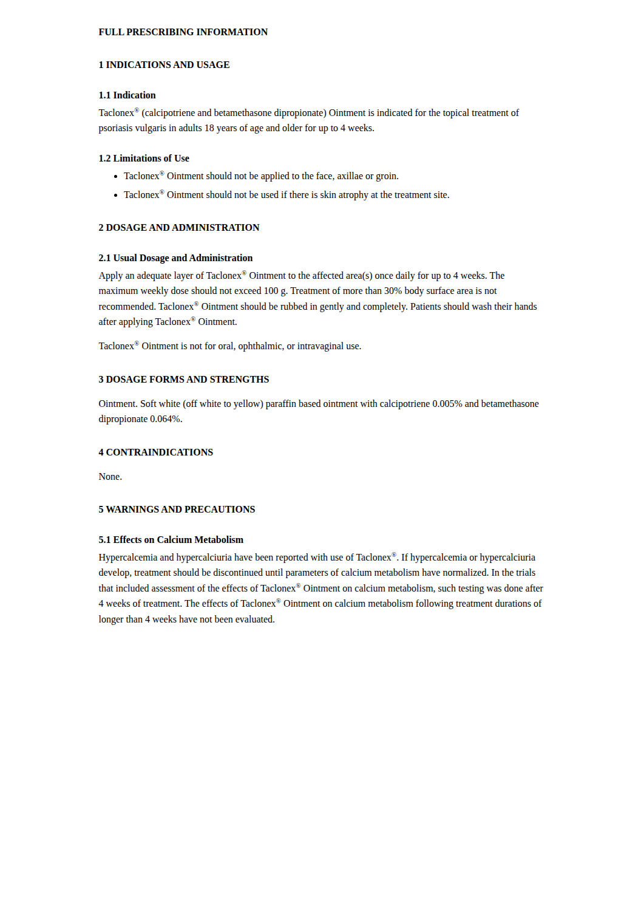FULL PRESCRIBING INFORMATION
1 INDICATIONS AND USAGE
1.1 Indication
Taclonex® (calcipotriene and betamethasone dipropionate) Ointment is indicated for the topical treatment of psoriasis vulgaris in adults 18 years of age and older for up to 4 weeks.
1.2 Limitations of Use
Taclonex® Ointment should not be applied to the face, axillae or groin.
Taclonex® Ointment should not be used if there is skin atrophy at the treatment site.
2 DOSAGE AND ADMINISTRATION
2.1 Usual Dosage and Administration
Apply an adequate layer of Taclonex® Ointment to the affected area(s) once daily for up to 4 weeks. The maximum weekly dose should not exceed 100 g. Treatment of more than 30% body surface area is not recommended. Taclonex® Ointment should be rubbed in gently and completely. Patients should wash their hands after applying Taclonex® Ointment.
Taclonex® Ointment is not for oral, ophthalmic, or intravaginal use.
3 DOSAGE FORMS AND STRENGTHS
Ointment. Soft white (off white to yellow) paraffin based ointment with calcipotriene 0.005% and betamethasone dipropionate 0.064%.
4 CONTRAINDICATIONS
None.
5 WARNINGS AND PRECAUTIONS
5.1 Effects on Calcium Metabolism
Hypercalcemia and hypercalciuria have been reported with use of Taclonex®. If hypercalcemia or hypercalciuria develop, treatment should be discontinued until parameters of calcium metabolism have normalized. In the trials that included assessment of the effects of Taclonex® Ointment on calcium metabolism, such testing was done after 4 weeks of treatment. The effects of Taclonex® Ointment on calcium metabolism following treatment durations of longer than 4 weeks have not been evaluated.